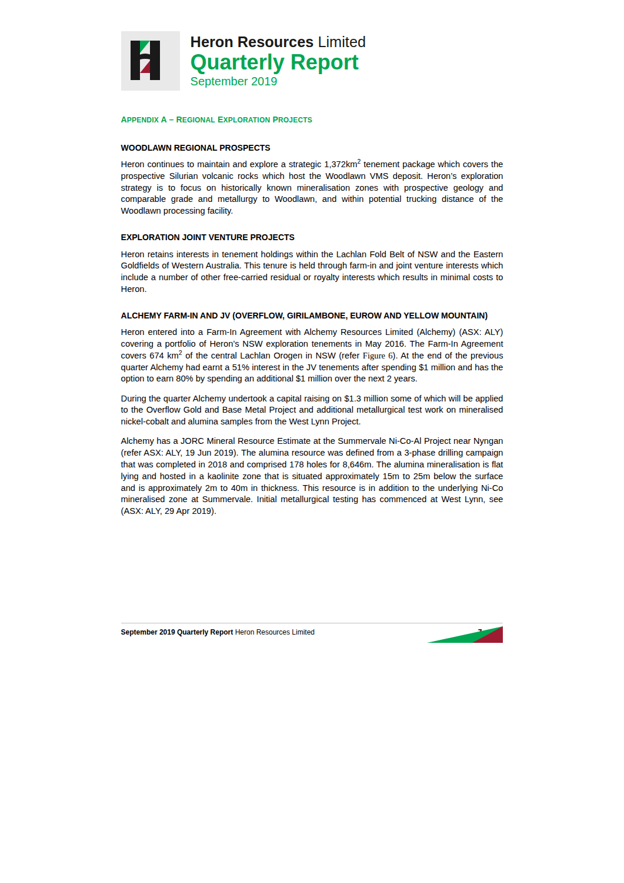Heron Resources Limited
Quarterly Report
September 2019
APPENDIX A – REGIONAL EXPLORATION PROJECTS
WOODLAWN REGIONAL PROSPECTS
Heron continues to maintain and explore a strategic 1,372km2 tenement package which covers the prospective Silurian volcanic rocks which host the Woodlawn VMS deposit. Heron’s exploration strategy is to focus on historically known mineralisation zones with prospective geology and comparable grade and metallurgy to Woodlawn, and within potential trucking distance of the Woodlawn processing facility.
EXPLORATION JOINT VENTURE PROJECTS
Heron retains interests in tenement holdings within the Lachlan Fold Belt of NSW and the Eastern Goldfields of Western Australia. This tenure is held through farm-in and joint venture interests which include a number of other free-carried residual or royalty interests which results in minimal costs to Heron.
ALCHEMY FARM-IN AND JV (OVERFLOW, GIRILAMBONE, EUROW AND YELLOW MOUNTAIN)
Heron entered into a Farm-In Agreement with Alchemy Resources Limited (Alchemy) (ASX: ALY) covering a portfolio of Heron’s NSW exploration tenements in May 2016. The Farm-In Agreement covers 674 km2 of the central Lachlan Orogen in NSW (refer Figure 6). At the end of the previous quarter Alchemy had earnt a 51% interest in the JV tenements after spending $1 million and has the option to earn 80% by spending an additional $1 million over the next 2 years.
During the quarter Alchemy undertook a capital raising on $1.3 million some of which will be applied to the Overflow Gold and Base Metal Project and additional metallurgical test work on mineralised nickel-cobalt and alumina samples from the West Lynn Project.
Alchemy has a JORC Mineral Resource Estimate at the Summervale Ni-Co-Al Project near Nyngan (refer ASX: ALY, 19 Jun 2019). The alumina resource was defined from a 3-phase drilling campaign that was completed in 2018 and comprised 178 holes for 8,646m. The alumina mineralisation is flat lying and hosted in a kaolinite zone that is situated approximately 15m to 25m below the surface and is approximately 2m to 40m in thickness. This resource is in addition to the underlying Ni-Co mineralised zone at Summervale. Initial metallurgical testing has commenced at West Lynn, see (ASX: ALY, 29 Apr 2019).
September 2019 Quarterly Report Heron Resources Limited
7 of 16